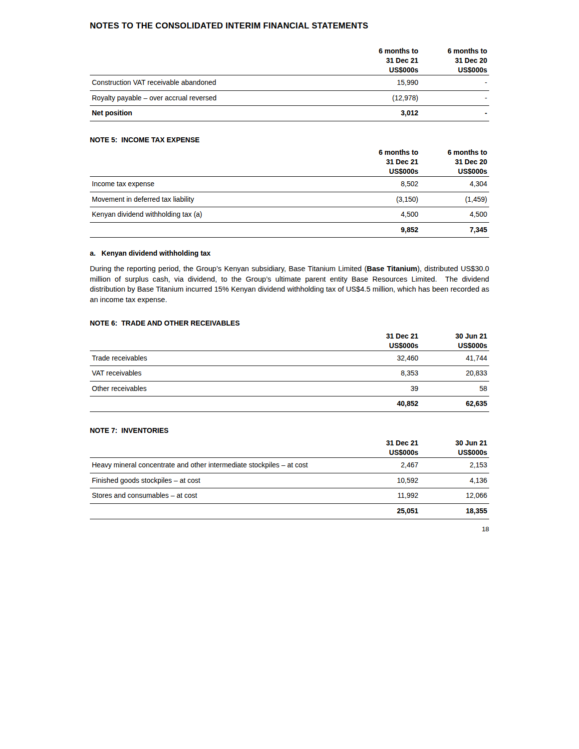NOTES TO THE CONSOLIDATED INTERIM FINANCIAL STATEMENTS
| | 6 months to | 6 months to |
| --- | --- | --- |
| | 31 Dec 21 | 31 Dec 20 |
| | US$000s | US$000s |
| Construction VAT receivable abandoned | 15,990 | - |
| Royalty payable – over accrual reversed | (12,978) | - |
| Net position | 3,012 | - |
NOTE 5: INCOME TAX EXPENSE
| | 6 months to | 6 months to |
| --- | --- | --- |
| | 31 Dec 21 | 31 Dec 20 |
| | US$000s | US$000s |
| Income tax expense | 8,502 | 4,304 |
| Movement in deferred tax liability | (3,150) | (1,459) |
| Kenyan dividend withholding tax (a) | 4,500 | 4,500 |
| | 9,852 | 7,345 |
a. Kenyan dividend withholding tax
During the reporting period, the Group’s Kenyan subsidiary, Base Titanium Limited (Base Titanium), distributed US$30.0 million of surplus cash, via dividend, to the Group’s ultimate parent entity Base Resources Limited. The dividend distribution by Base Titanium incurred 15% Kenyan dividend withholding tax of US$4.5 million, which has been recorded as an income tax expense.
NOTE 6: TRADE AND OTHER RECEIVABLES
| | 31 Dec 21 | 30 Jun 21 |
| --- | --- | --- |
| | US$000s | US$000s |
| Trade receivables | 32,460 | 41,744 |
| VAT receivables | 8,353 | 20,833 |
| Other receivables | 39 | 58 |
| | 40,852 | 62,635 |
NOTE 7: INVENTORIES
| | 31 Dec 21 | 30 Jun 21 |
| --- | --- | --- |
| | US$000s | US$000s |
| Heavy mineral concentrate and other intermediate stockpiles – at cost | 2,467 | 2,153 |
| Finished goods stockpiles – at cost | 10,592 | 4,136 |
| Stores and consumables – at cost | 11,992 | 12,066 |
| | 25,051 | 18,355 |
18